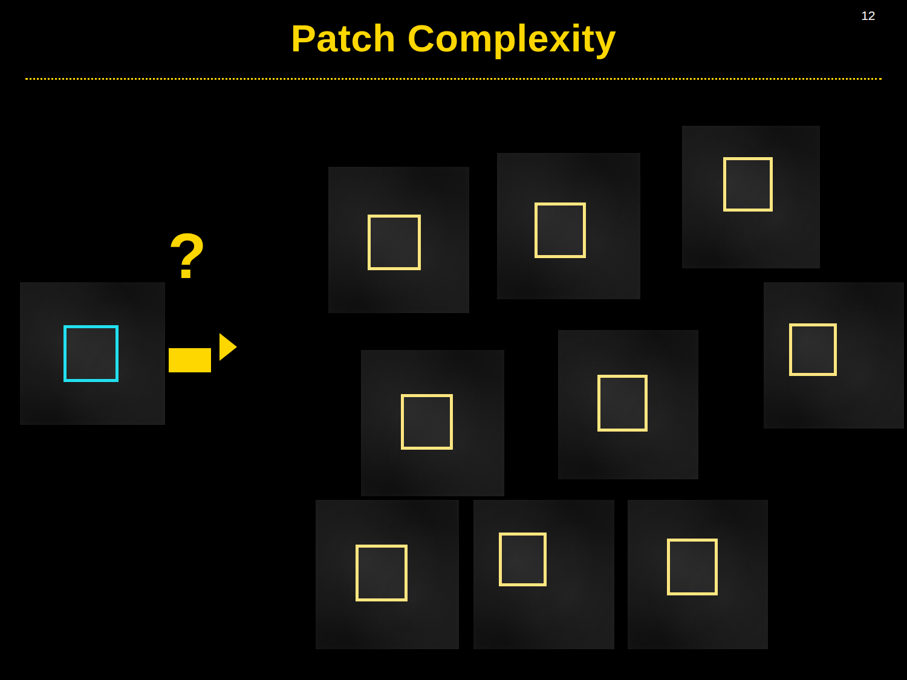12
Patch Complexity
?